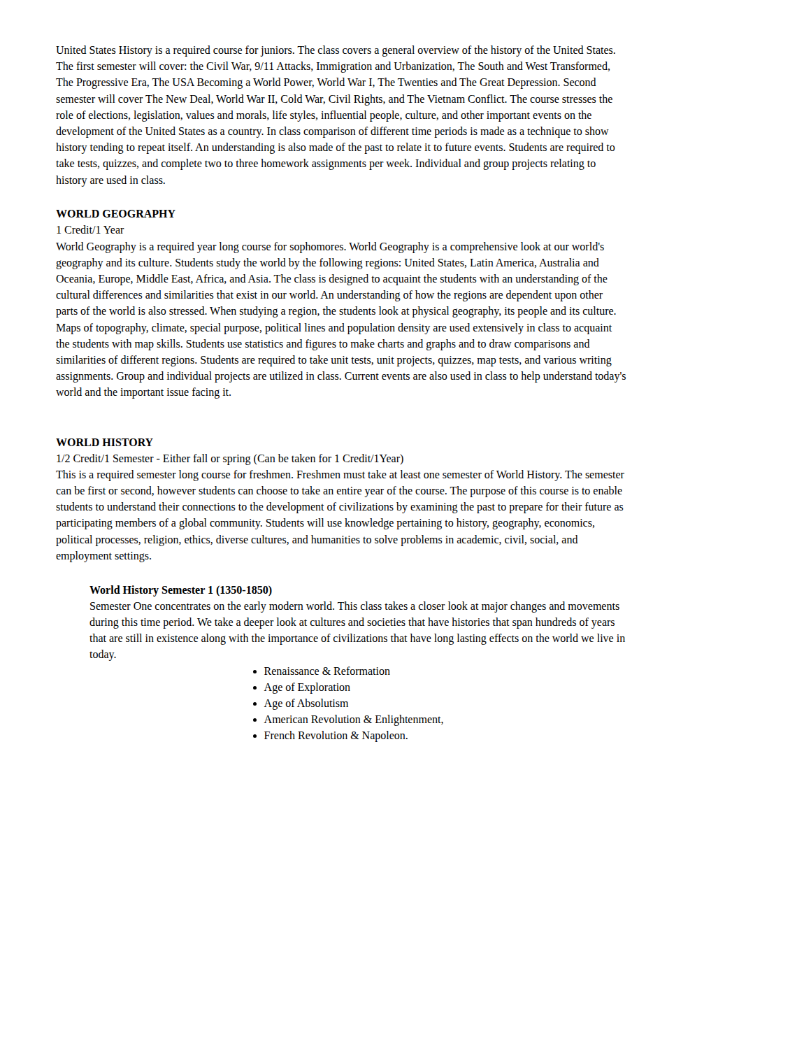United States History is a required course for juniors. The class covers a general overview of the history of the United States. The first semester will cover: the Civil War, 9/11 Attacks, Immigration and Urbanization, The South and West Transformed, The Progressive Era, The USA Becoming a World Power, World War I, The Twenties and The Great Depression. Second semester will cover The New Deal, World War II, Cold War, Civil Rights, and The Vietnam Conflict. The course stresses the role of elections, legislation, values and morals, life styles, influential people, culture, and other important events on the development of the United States as a country. In class comparison of different time periods is made as a technique to show history tending to repeat itself. An understanding is also made of the past to relate it to future events. Students are required to take tests, quizzes, and complete two to three homework assignments per week. Individual and group projects relating to history are used in class.
World Geography
1 Credit/1 Year
World Geography is a required year long course for sophomores. World Geography is a comprehensive look at our world's geography and its culture. Students study the world by the following regions: United States, Latin America, Australia and Oceania, Europe, Middle East, Africa, and Asia. The class is designed to acquaint the students with an understanding of the cultural differences and similarities that exist in our world. An understanding of how the regions are dependent upon other parts of the world is also stressed. When studying a region, the students look at physical geography, its people and its culture. Maps of topography, climate, special purpose, political lines and population density are used extensively in class to acquaint the students with map skills. Students use statistics and figures to make charts and graphs and to draw comparisons and similarities of different regions. Students are required to take unit tests, unit projects, quizzes, map tests, and various writing assignments. Group and individual projects are utilized in class. Current events are also used in class to help understand today's world and the important issue facing it.
World History
1/2 Credit/1 Semester - Either fall or spring (Can be taken for 1 Credit/1Year)
This is a required semester long course for freshmen. Freshmen must take at least one semester of World History. The semester can be first or second, however students can choose to take an entire year of the course. The purpose of this course is to enable students to understand their connections to the development of civilizations by examining the past to prepare for their future as participating members of a global community. Students will use knowledge pertaining to history, geography, economics, political processes, religion, ethics, diverse cultures, and humanities to solve problems in academic, civil, social, and employment settings.
World History Semester 1 (1350-1850)
Semester One concentrates on the early modern world. This class takes a closer look at major changes and movements during this time period. We take a deeper look at cultures and societies that have histories that span hundreds of years that are still in existence along with the importance of civilizations that have long lasting effects on the world we live in today.
Renaissance & Reformation
Age of Exploration
Age of Absolutism
American Revolution & Enlightenment,
French Revolution & Napoleon.